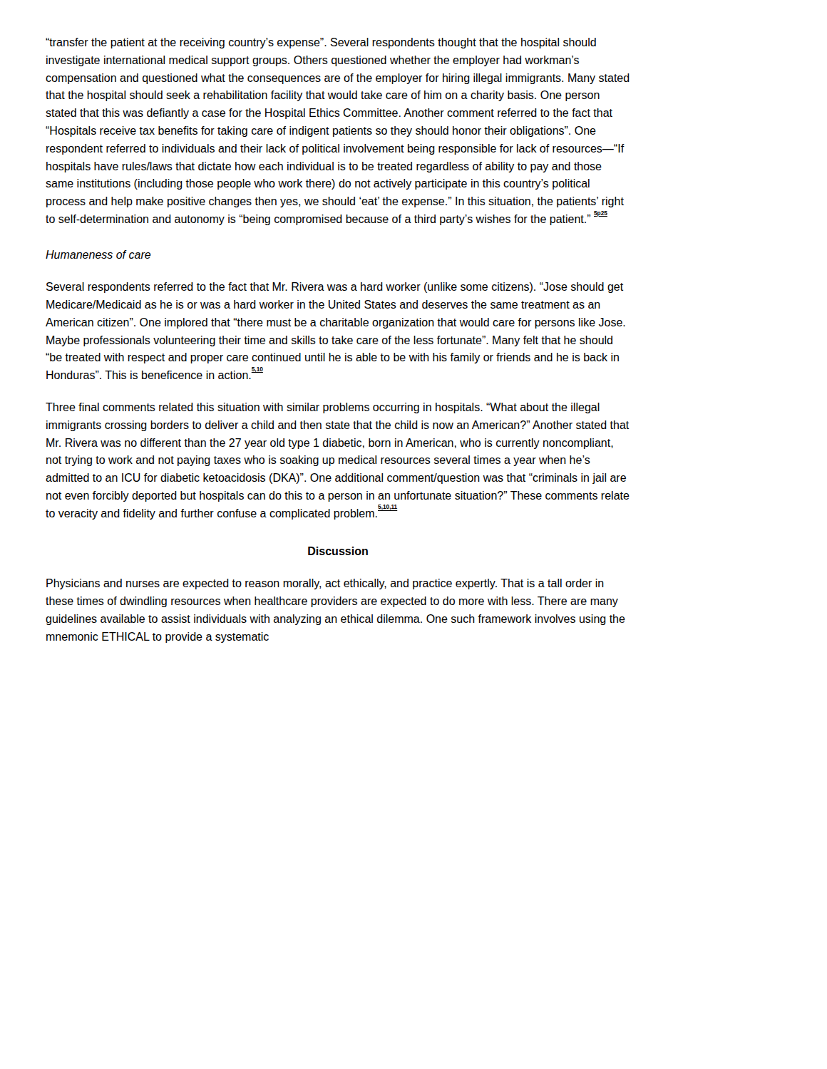“transfer the patient at the receiving country’s expense”. Several respondents thought that the hospital should investigate international medical support groups. Others questioned whether the employer had workman’s compensation and questioned what the consequences are of the employer for hiring illegal immigrants. Many stated that the hospital should seek a rehabilitation facility that would take care of him on a charity basis. One person stated that this was defiantly a case for the Hospital Ethics Committee. Another comment referred to the fact that “Hospitals receive tax benefits for taking care of indigent patients so they should honor their obligations”. One respondent referred to individuals and their lack of political involvement being responsible for lack of resources—“If hospitals have rules/laws that dictate how each individual is to be treated regardless of ability to pay and those same institutions (including those people who work there) do not actively participate in this country’s political process and help make positive changes then yes, we should ‘eat’ the expense.” In this situation, the patients’ right to self-determination and autonomy is “being compromised because of a third party’s wishes for the patient.” 5p25
Humaneness of care
Several respondents referred to the fact that Mr. Rivera was a hard worker (unlike some citizens). “Jose should get Medicare/Medicaid as he is or was a hard worker in the United States and deserves the same treatment as an American citizen”. One implored that “there must be a charitable organization that would care for persons like Jose. Maybe professionals volunteering their time and skills to take care of the less fortunate”. Many felt that he should “be treated with respect and proper care continued until he is able to be with his family or friends and he is back in Honduras”. This is beneficence in action.5,10
Three final comments related this situation with similar problems occurring in hospitals. “What about the illegal immigrants crossing borders to deliver a child and then state that the child is now an American?” Another stated that Mr. Rivera was no different than the 27 year old type 1 diabetic, born in American, who is currently noncompliant, not trying to work and not paying taxes who is soaking up medical resources several times a year when he’s admitted to an ICU for diabetic ketoacidosis (DKA)”. One additional comment/question was that “criminals in jail are not even forcibly deported but hospitals can do this to a person in an unfortunate situation?” These comments relate to veracity and fidelity and further confuse a complicated problem.5,10,11
Discussion
Physicians and nurses are expected to reason morally, act ethically, and practice expertly. That is a tall order in these times of dwindling resources when healthcare providers are expected to do more with less. There are many guidelines available to assist individuals with analyzing an ethical dilemma. One such framework involves using the mnemonic ETHICAL to provide a systematic